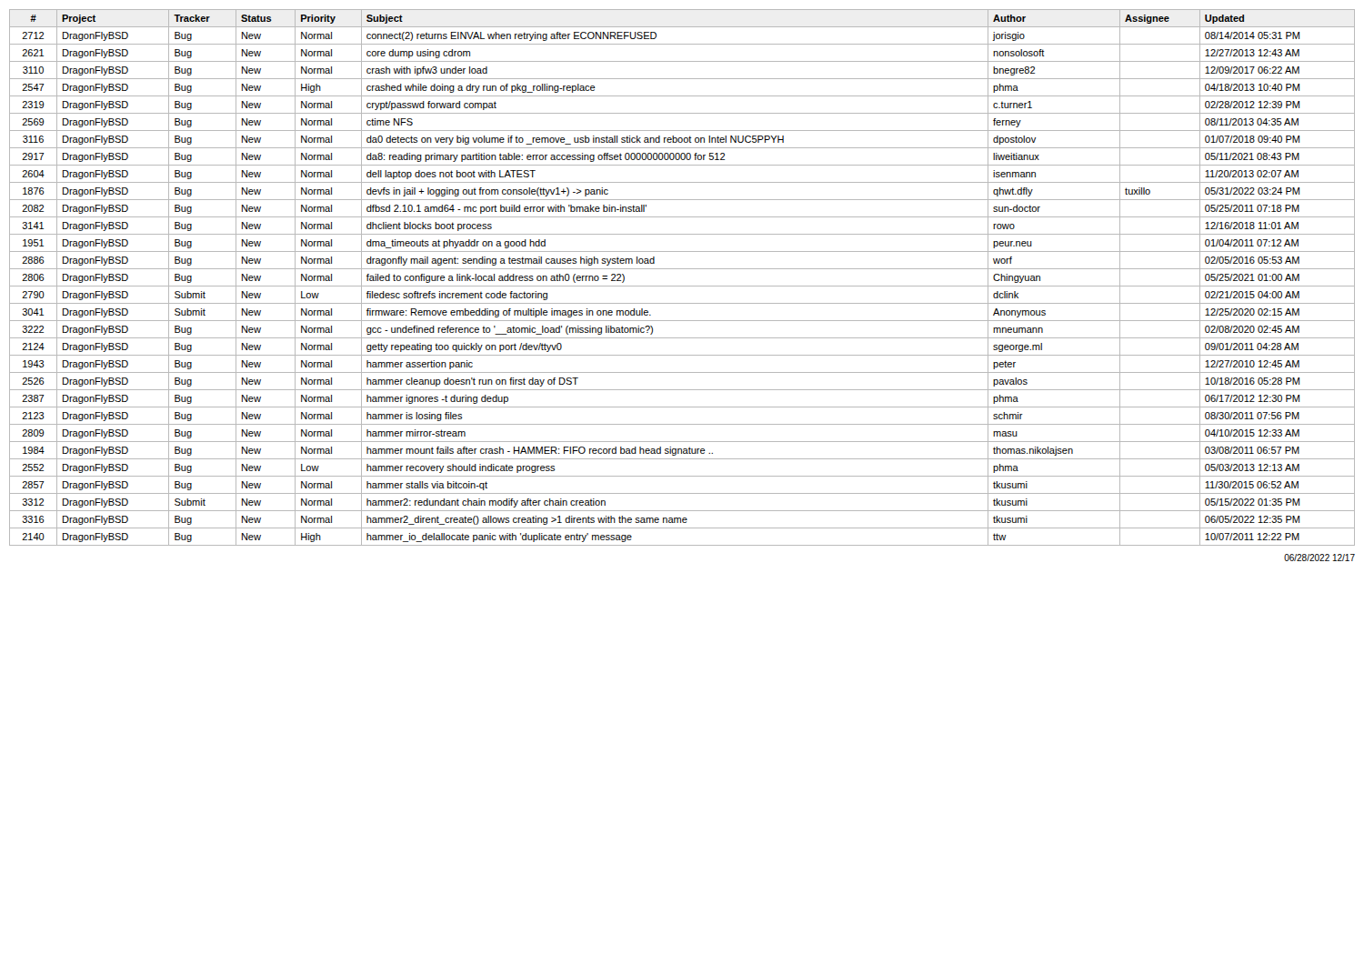| # | Project | Tracker | Status | Priority | Subject | Author | Assignee | Updated |
| --- | --- | --- | --- | --- | --- | --- | --- | --- |
| 2712 | DragonFlyBSD | Bug | New | Normal | connect(2) returns EINVAL when retrying after ECONNREFUSED | jorisgio | | 08/14/2014 05:31 PM |
| 2621 | DragonFlyBSD | Bug | New | Normal | core dump using cdrom | nonsolosoft | | 12/27/2013 12:43 AM |
| 3110 | DragonFlyBSD | Bug | New | Normal | crash with ipfw3 under load | bnegre82 | | 12/09/2017 06:22 AM |
| 2547 | DragonFlyBSD | Bug | New | High | crashed while doing a dry run of pkg_rolling-replace | phma | | 04/18/2013 10:40 PM |
| 2319 | DragonFlyBSD | Bug | New | Normal | crypt/passwd forward compat | c.turner1 | | 02/28/2012 12:39 PM |
| 2569 | DragonFlyBSD | Bug | New | Normal | ctime NFS | ferney | | 08/11/2013 04:35 AM |
| 3116 | DragonFlyBSD | Bug | New | Normal | da0 detects on very big volume if to _remove_ usb install stick and reboot on Intel NUC5PPYH | dpostolov | | 01/07/2018 09:40 PM |
| 2917 | DragonFlyBSD | Bug | New | Normal | da8: reading primary partition table: error accessing offset 000000000000 for 512 | liweitianux | | 05/11/2021 08:43 PM |
| 2604 | DragonFlyBSD | Bug | New | Normal | dell laptop does not boot with LATEST | isenmann | | 11/20/2013 02:07 AM |
| 1876 | DragonFlyBSD | Bug | New | Normal | devfs in jail + logging out from console(ttyv1+) -> panic | qhwt.dfly | tuxillo | 05/31/2022 03:24 PM |
| 2082 | DragonFlyBSD | Bug | New | Normal | dfbsd 2.10.1 amd64 - mc port build error with 'bmake bin-install' | sun-doctor | | 05/25/2011 07:18 PM |
| 3141 | DragonFlyBSD | Bug | New | Normal | dhclient blocks boot process | rowo | | 12/16/2018 11:01 AM |
| 1951 | DragonFlyBSD | Bug | New | Normal | dma_timeouts at phyaddr on a good hdd | peur.neu | | 01/04/2011 07:12 AM |
| 2886 | DragonFlyBSD | Bug | New | Normal | dragonfly mail agent: sending a testmail causes high system load | worf | | 02/05/2016 05:53 AM |
| 2806 | DragonFlyBSD | Bug | New | Normal | failed to configure a link-local address on ath0 (errno = 22) | Chingyuan | | 05/25/2021 01:00 AM |
| 2790 | DragonFlyBSD | Submit | New | Low | filedesc softrefs increment code factoring | dclink | | 02/21/2015 04:00 AM |
| 3041 | DragonFlyBSD | Submit | New | Normal | firmware: Remove embedding of multiple images in one module. | Anonymous | | 12/25/2020 02:15 AM |
| 3222 | DragonFlyBSD | Bug | New | Normal | gcc - undefined reference to '__atomic_load' (missing libatomic?) | mneumann | | 02/08/2020 02:45 AM |
| 2124 | DragonFlyBSD | Bug | New | Normal | getty repeating too quickly on port /dev/ttyv0 | sgeorge.ml | | 09/01/2011 04:28 AM |
| 1943 | DragonFlyBSD | Bug | New | Normal | hammer assertion panic | peter | | 12/27/2010 12:45 AM |
| 2526 | DragonFlyBSD | Bug | New | Normal | hammer cleanup doesn't run on first day of DST | pavalos | | 10/18/2016 05:28 PM |
| 2387 | DragonFlyBSD | Bug | New | Normal | hammer ignores -t during dedup | phma | | 06/17/2012 12:30 PM |
| 2123 | DragonFlyBSD | Bug | New | Normal | hammer is losing files | schmir | | 08/30/2011 07:56 PM |
| 2809 | DragonFlyBSD | Bug | New | Normal | hammer mirror-stream | masu | | 04/10/2015 12:33 AM |
| 1984 | DragonFlyBSD | Bug | New | Normal | hammer mount fails after crash - HAMMER: FIFO record bad head signature .. | thomas.nikolajsen | | 03/08/2011 06:57 PM |
| 2552 | DragonFlyBSD | Bug | New | Low | hammer recovery should indicate progress | phma | | 05/03/2013 12:13 AM |
| 2857 | DragonFlyBSD | Bug | New | Normal | hammer stalls via bitcoin-qt | tkusumi | | 11/30/2015 06:52 AM |
| 3312 | DragonFlyBSD | Submit | New | Normal | hammer2: redundant chain modify after chain creation | tkusumi | | 05/15/2022 01:35 PM |
| 3316 | DragonFlyBSD | Bug | New | Normal | hammer2_dirent_create() allows creating >1 dirents with the same name | tkusumi | | 06/05/2022 12:35 PM |
| 2140 | DragonFlyBSD | Bug | New | High | hammer_io_delallocate panic with 'duplicate entry' message | ttw | | 10/07/2011 12:22 PM |
06/28/2022 12/17